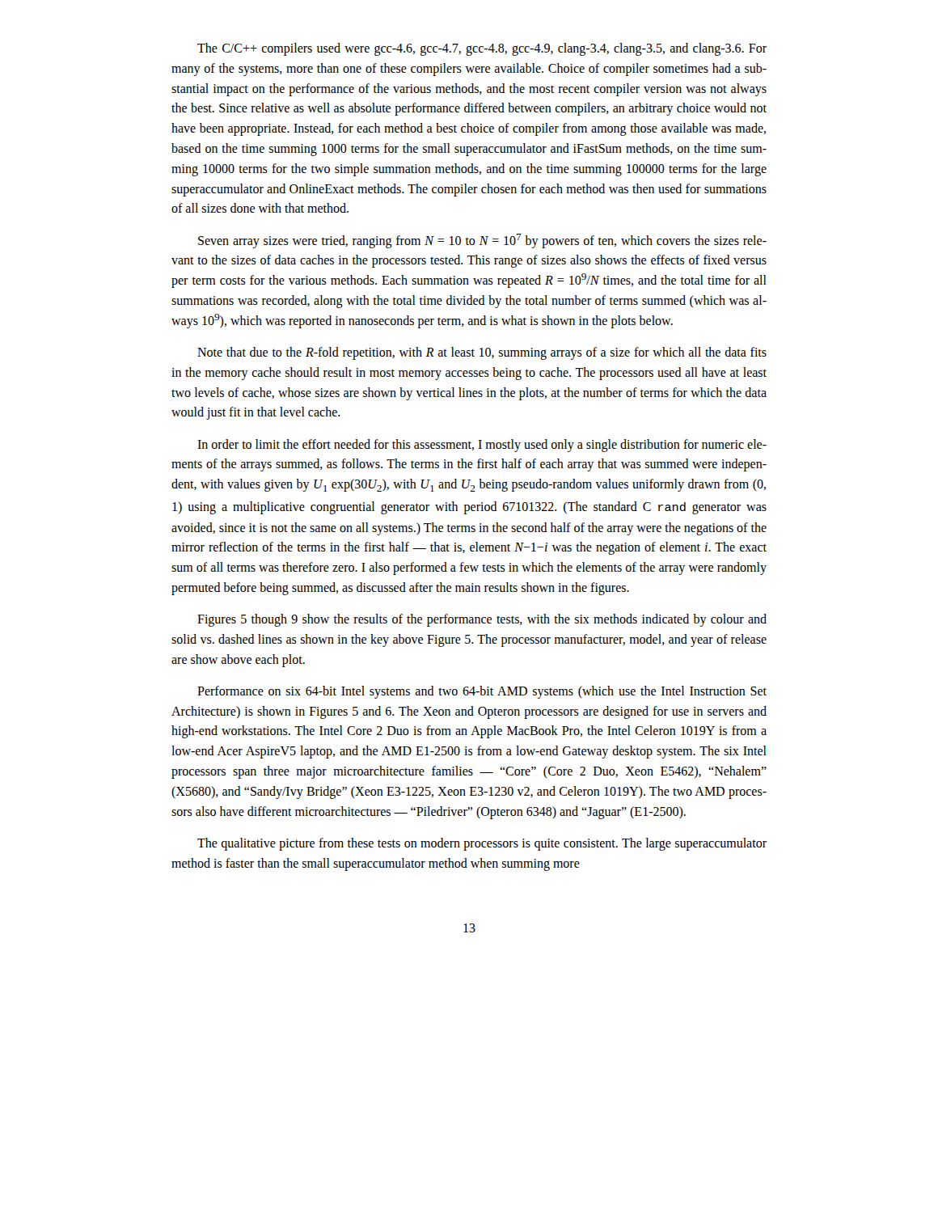The C/C++ compilers used were gcc-4.6, gcc-4.7, gcc-4.8, gcc-4.9, clang-3.4, clang-3.5, and clang-3.6. For many of the systems, more than one of these compilers were available. Choice of compiler sometimes had a substantial impact on the performance of the various methods, and the most recent compiler version was not always the best. Since relative as well as absolute performance differed between compilers, an arbitrary choice would not have been appropriate. Instead, for each method a best choice of compiler from among those available was made, based on the time summing 1000 terms for the small superaccumulator and iFastSum methods, on the time summing 10000 terms for the two simple summation methods, and on the time summing 100000 terms for the large superaccumulator and OnlineExact methods. The compiler chosen for each method was then used for summations of all sizes done with that method.
Seven array sizes were tried, ranging from N = 10 to N = 107 by powers of ten, which covers the sizes relevant to the sizes of data caches in the processors tested. This range of sizes also shows the effects of fixed versus per term costs for the various methods. Each summation was repeated R = 109/N times, and the total time for all summations was recorded, along with the total time divided by the total number of terms summed (which was always 109), which was reported in nanoseconds per term, and is what is shown in the plots below.
Note that due to the R-fold repetition, with R at least 10, summing arrays of a size for which all the data fits in the memory cache should result in most memory accesses being to cache. The processors used all have at least two levels of cache, whose sizes are shown by vertical lines in the plots, at the number of terms for which the data would just fit in that level cache.
In order to limit the effort needed for this assessment, I mostly used only a single distribution for numeric elements of the arrays summed, as follows. The terms in the first half of each array that was summed were independent, with values given by U1 exp(30U2), with U1 and U2 being pseudo-random values uniformly drawn from (0, 1) using a multiplicative congruential generator with period 67101322. (The standard C rand generator was avoided, since it is not the same on all systems.) The terms in the second half of the array were the negations of the mirror reflection of the terms in the first half — that is, element N−1−i was the negation of element i. The exact sum of all terms was therefore zero. I also performed a few tests in which the elements of the array were randomly permuted before being summed, as discussed after the main results shown in the figures.
Figures 5 though 9 show the results of the performance tests, with the six methods indicated by colour and solid vs. dashed lines as shown in the key above Figure 5. The processor manufacturer, model, and year of release are show above each plot.
Performance on six 64-bit Intel systems and two 64-bit AMD systems (which use the Intel Instruction Set Architecture) is shown in Figures 5 and 6. The Xeon and Opteron processors are designed for use in servers and high-end workstations. The Intel Core 2 Duo is from an Apple MacBook Pro, the Intel Celeron 1019Y is from a low-end Acer AspireV5 laptop, and the AMD E1-2500 is from a low-end Gateway desktop system. The six Intel processors span three major microarchitecture families — “Core” (Core 2 Duo, Xeon E5462), “Nehalem” (X5680), and “Sandy/Ivy Bridge” (Xeon E3-1225, Xeon E3-1230 v2, and Celeron 1019Y). The two AMD processors also have different microarchitectures — “Piledriver” (Opteron 6348) and “Jaguar” (E1-2500).
The qualitative picture from these tests on modern processors is quite consistent. The large superaccumulator method is faster than the small superaccumulator method when summing more
13